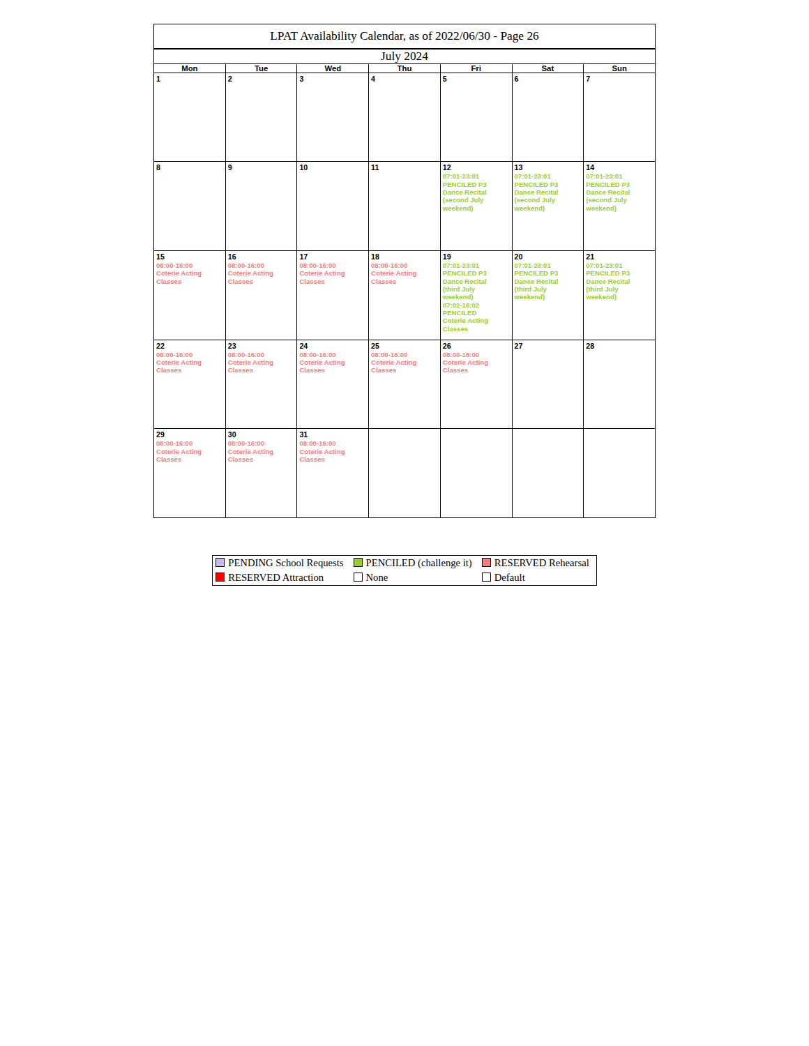LPAT Availability Calendar, as of 2022/06/30 - Page 26
| July 2024 |
| Mon | Tue | Wed | Thu | Fri | Sat | Sun |
| 1 | 2 | 3 | 4 | 5 | 6 | 7 |
| 8 | 9 | 10 | 11 | 12 07:01-23:01 PENCILED P3 Dance Recital (second July weekend) | 13 07:01-23:01 PENCILED P3 Dance Recital (second July weekend) | 14 07:01-23:01 PENCILED P3 Dance Recital (second July weekend) |
| 15 08:00-16:00 Coterie Acting Classes | 16 08:00-16:00 Coterie Acting Classes | 17 08:00-16:00 Coterie Acting Classes | 18 08:00-16:00 Coterie Acting Classes | 19 07:01-23:01 PENCILED P3 Dance Recital (third July weekend) 07:02-16:02 PENCILED Coterie Acting Classes | 20 07:01-23:01 PENCILED P3 Dance Recital (third July weekend) | 21 07:01-23:01 PENCILED P3 Dance Recital (third July weekend) |
| 22 08:00-16:00 Coterie Acting Classes | 23 08:00-16:00 Coterie Acting Classes | 24 08:00-16:00 Coterie Acting Classes | 25 08:00-16:00 Coterie Acting Classes | 26 08:00-16:00 Coterie Acting Classes | 27 | 28 |
| 29 08:00-16:00 Coterie Acting Classes | 30 08:00-16:00 Coterie Acting Classes | 31 08:00-16:00 Coterie Acting Classes | | | | |
| PENDING School Requests | PENCILED (challenge it) | RESERVED Rehearsal |
| RESERVED Attraction | None | Default |